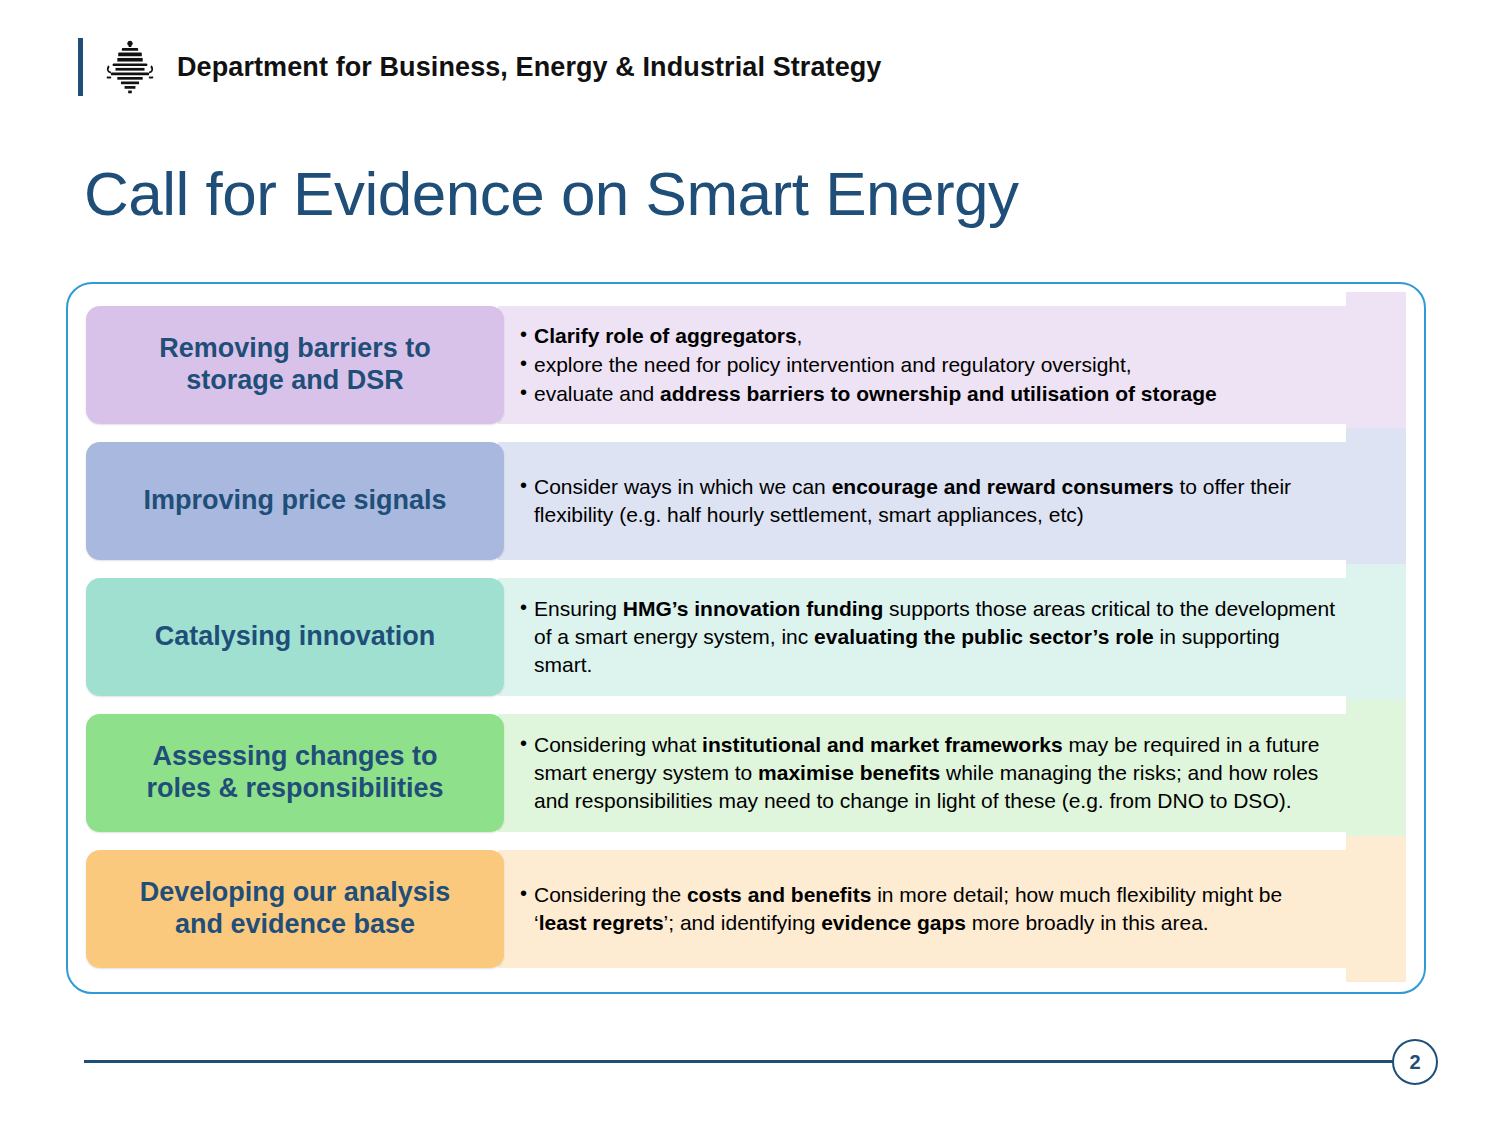Department for Business, Energy & Industrial Strategy
Call for Evidence on Smart Energy
Removing barriers to
storage and DSR
Clarify role of aggregators,
explore the need for policy intervention and regulatory oversight,
evaluate and address barriers to ownership and utilisation of storage
Improving price signals
Consider ways in which we can encourage and reward consumers to offer their flexibility (e.g. half hourly settlement, smart appliances, etc)
Catalysing innovation
Ensuring HMG’s innovation funding supports those areas critical to the development of a smart energy system, inc evaluating the public sector’s role in supporting smart.
Assessing changes to
roles & responsibilities
Considering what institutional and market frameworks may be required in a future smart energy system to maximise benefits while managing the risks; and how roles and responsibilities may need to change in light of these (e.g. from DNO to DSO).
Developing our analysis
and evidence base
Considering the costs and benefits in more detail; how much flexibility might be ‘least regrets’; and identifying evidence gaps more broadly in this area.
2